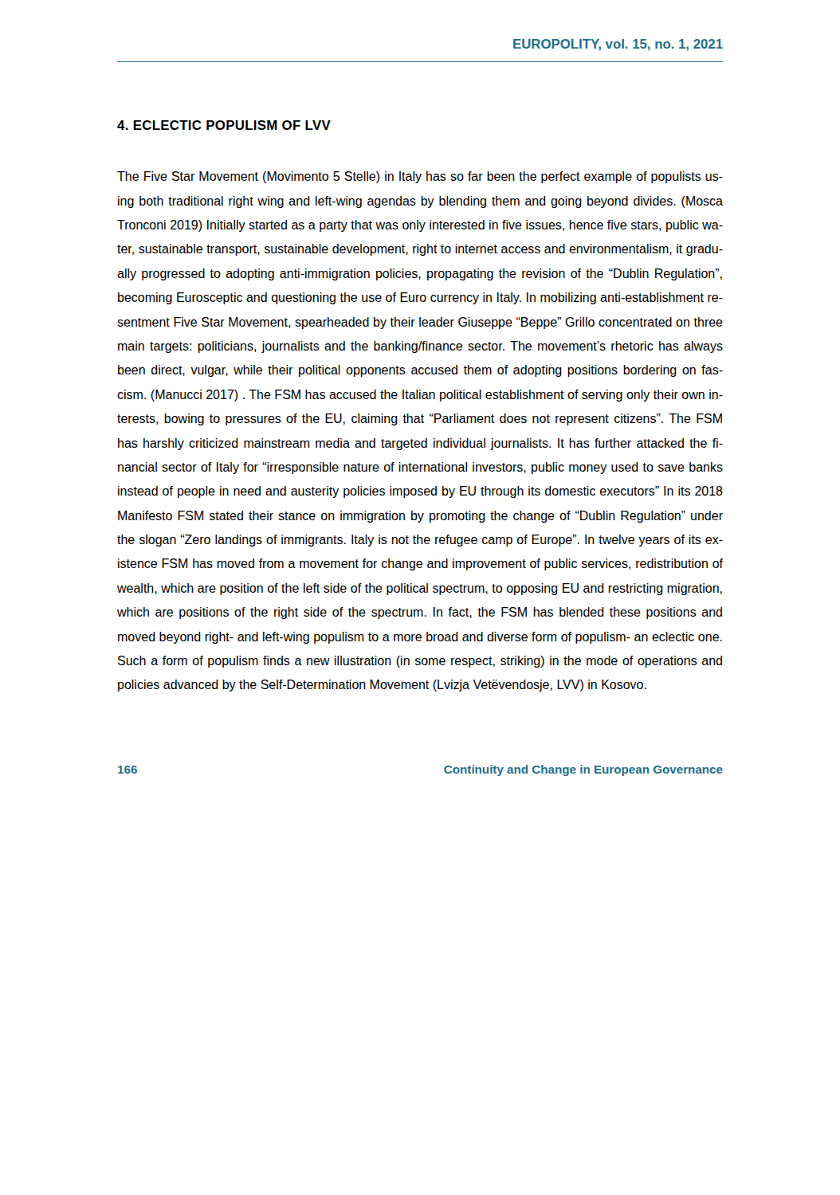EUROPOLITY, vol. 15, no. 1, 2021
4. ECLECTIC POPULISM OF LVV
The Five Star Movement (Movimento 5 Stelle) in Italy has so far been the perfect example of populists using both traditional right wing and left-wing agendas by blending them and going beyond divides. (Mosca Tronconi 2019) Initially started as a party that was only interested in five issues, hence five stars, public water, sustainable transport, sustainable development, right to internet access and environmentalism, it gradually progressed to adopting anti-immigration policies, propagating the revision of the “Dublin Regulation”, becoming Eurosceptic and questioning the use of Euro currency in Italy. In mobilizing anti-establishment resentment Five Star Movement, spearheaded by their leader Giuseppe “Beppe” Grillo concentrated on three main targets: politicians, journalists and the banking/finance sector. The movement’s rhetoric has always been direct, vulgar, while their political opponents accused them of adopting positions bordering on fascism. (Manucci 2017) . The FSM has accused the Italian political establishment of serving only their own interests, bowing to pressures of the EU, claiming that “Parliament does not represent citizens”. The FSM has harshly criticized mainstream media and targeted individual journalists. It has further attacked the financial sector of Italy for “irresponsible nature of international investors, public money used to save banks instead of people in need and austerity policies imposed by EU through its domestic executors” In its 2018 Manifesto FSM stated their stance on immigration by promoting the change of “Dublin Regulation” under the slogan “Zero landings of immigrants. Italy is not the refugee camp of Europe”. In twelve years of its existence FSM has moved from a movement for change and improvement of public services, redistribution of wealth, which are position of the left side of the political spectrum, to opposing EU and restricting migration, which are positions of the right side of the spectrum. In fact, the FSM has blended these positions and moved beyond right- and left-wing populism to a more broad and diverse form of populism- an eclectic one. Such a form of populism finds a new illustration (in some respect, striking) in the mode of operations and policies advanced by the Self-Determination Movement (Lvizja Vetëvendosje, LVV) in Kosovo.
166 Continuity and Change in European Governance